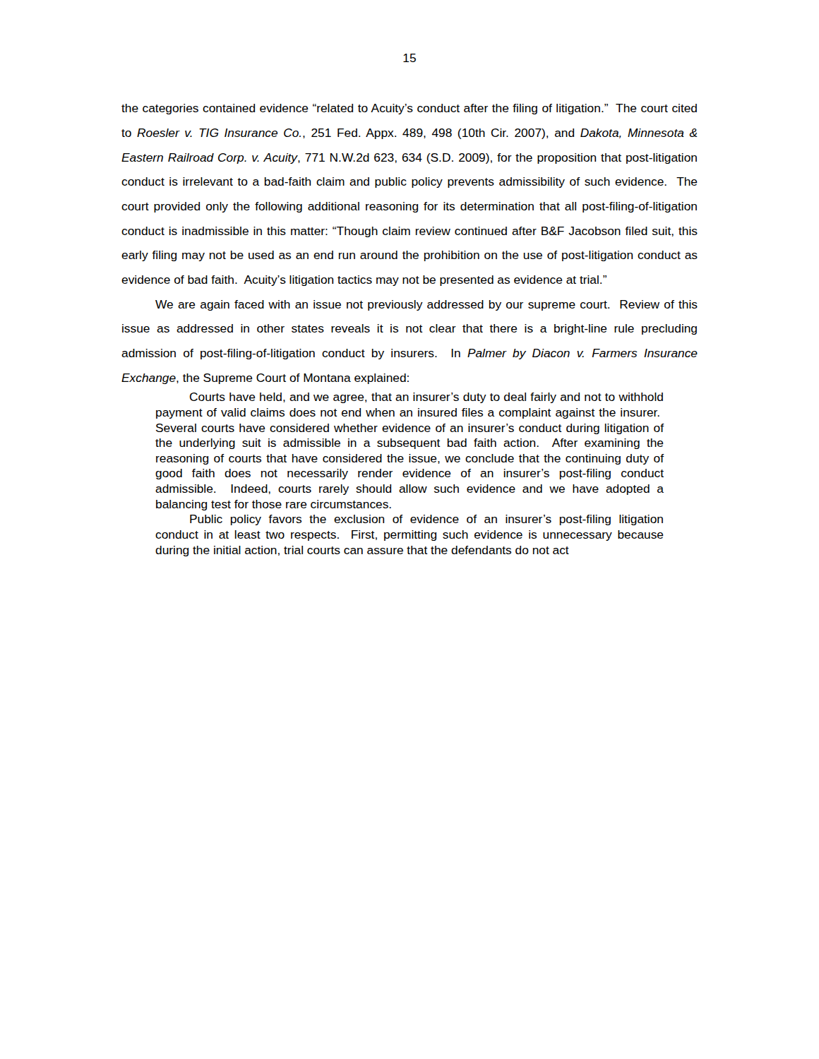15
the categories contained evidence “related to Acuity’s conduct after the filing of litigation.” The court cited to Roesler v. TIG Insurance Co., 251 Fed. Appx. 489, 498 (10th Cir. 2007), and Dakota, Minnesota & Eastern Railroad Corp. v. Acuity, 771 N.W.2d 623, 634 (S.D. 2009), for the proposition that post-litigation conduct is irrelevant to a bad-faith claim and public policy prevents admissibility of such evidence. The court provided only the following additional reasoning for its determination that all post-filing-of-litigation conduct is inadmissible in this matter: “Though claim review continued after B&F Jacobson filed suit, this early filing may not be used as an end run around the prohibition on the use of post-litigation conduct as evidence of bad faith. Acuity’s litigation tactics may not be presented as evidence at trial.”
We are again faced with an issue not previously addressed by our supreme court. Review of this issue as addressed in other states reveals it is not clear that there is a bright-line rule precluding admission of post-filing-of-litigation conduct by insurers. In Palmer by Diacon v. Farmers Insurance Exchange, the Supreme Court of Montana explained:
Courts have held, and we agree, that an insurer’s duty to deal fairly and not to withhold payment of valid claims does not end when an insured files a complaint against the insurer. Several courts have considered whether evidence of an insurer’s conduct during litigation of the underlying suit is admissible in a subsequent bad faith action. After examining the reasoning of courts that have considered the issue, we conclude that the continuing duty of good faith does not necessarily render evidence of an insurer’s post-filing conduct admissible. Indeed, courts rarely should allow such evidence and we have adopted a balancing test for those rare circumstances.
Public policy favors the exclusion of evidence of an insurer’s post-filing litigation conduct in at least two respects. First, permitting such evidence is unnecessary because during the initial action, trial courts can assure that the defendants do not act